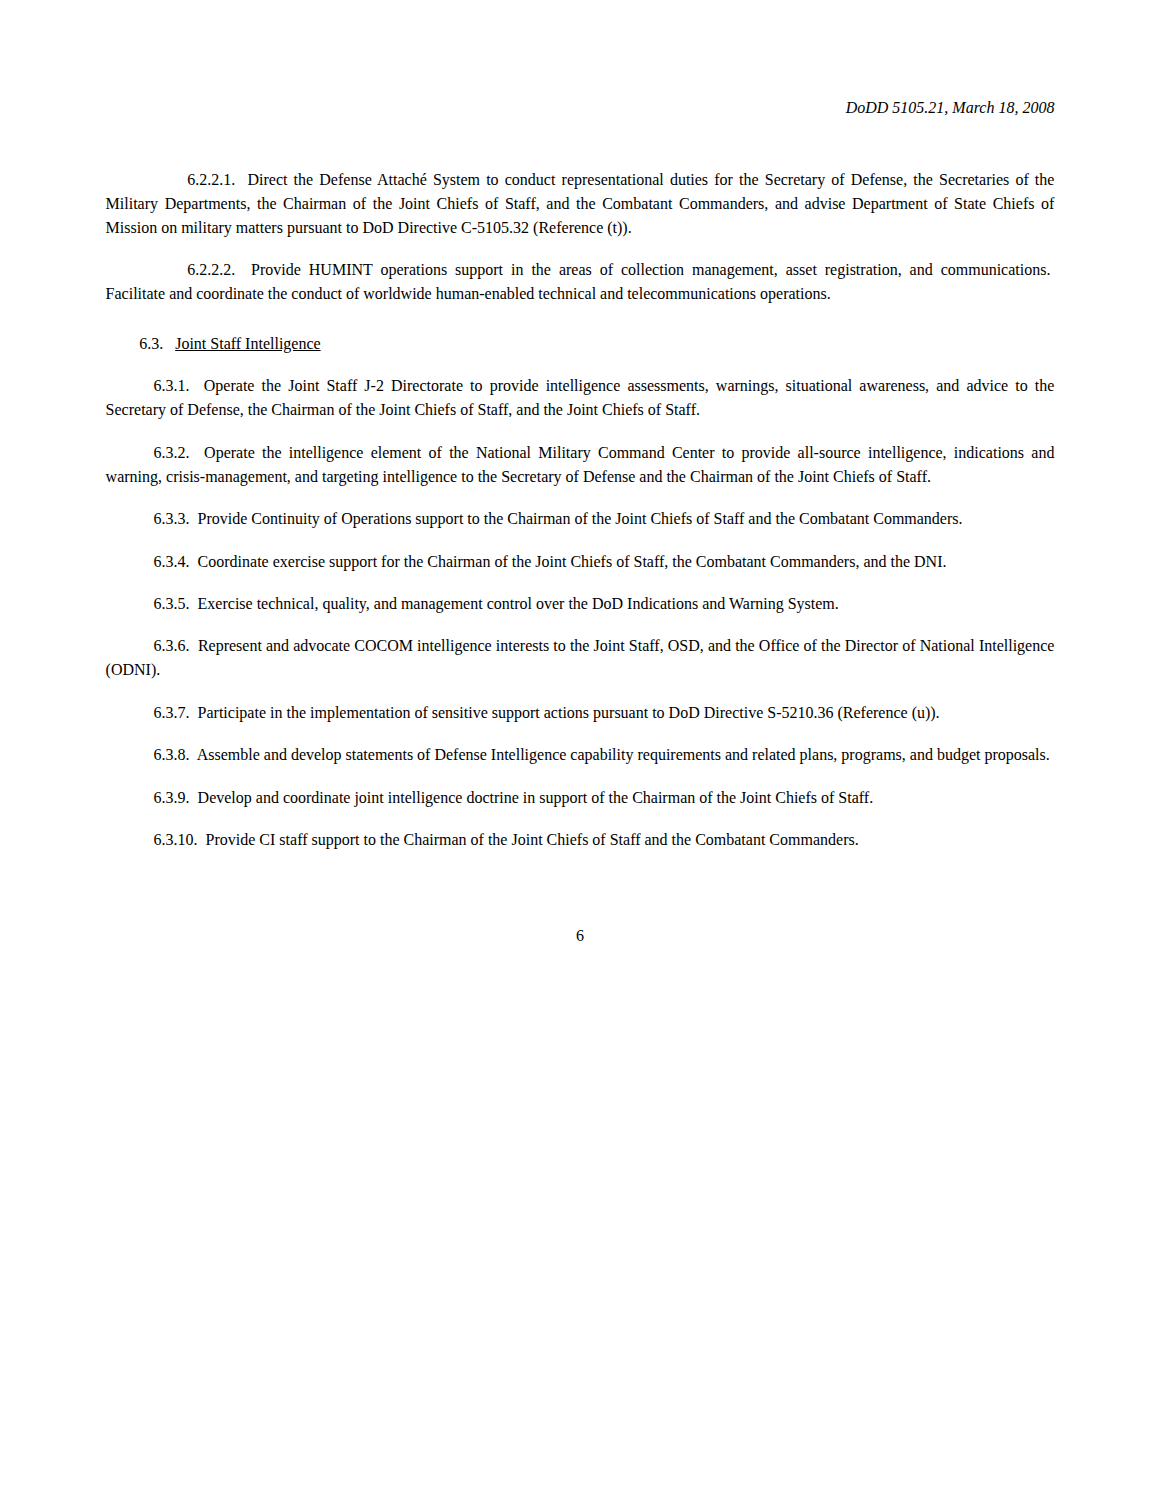DoDD 5105.21, March 18, 2008
6.2.2.1. Direct the Defense Attaché System to conduct representational duties for the Secretary of Defense, the Secretaries of the Military Departments, the Chairman of the Joint Chiefs of Staff, and the Combatant Commanders, and advise Department of State Chiefs of Mission on military matters pursuant to DoD Directive C-5105.32 (Reference (t)).
6.2.2.2. Provide HUMINT operations support in the areas of collection management, asset registration, and communications. Facilitate and coordinate the conduct of worldwide human-enabled technical and telecommunications operations.
6.3. Joint Staff Intelligence
6.3.1. Operate the Joint Staff J-2 Directorate to provide intelligence assessments, warnings, situational awareness, and advice to the Secretary of Defense, the Chairman of the Joint Chiefs of Staff, and the Joint Chiefs of Staff.
6.3.2. Operate the intelligence element of the National Military Command Center to provide all-source intelligence, indications and warning, crisis-management, and targeting intelligence to the Secretary of Defense and the Chairman of the Joint Chiefs of Staff.
6.3.3. Provide Continuity of Operations support to the Chairman of the Joint Chiefs of Staff and the Combatant Commanders.
6.3.4. Coordinate exercise support for the Chairman of the Joint Chiefs of Staff, the Combatant Commanders, and the DNI.
6.3.5. Exercise technical, quality, and management control over the DoD Indications and Warning System.
6.3.6. Represent and advocate COCOM intelligence interests to the Joint Staff, OSD, and the Office of the Director of National Intelligence (ODNI).
6.3.7. Participate in the implementation of sensitive support actions pursuant to DoD Directive S-5210.36 (Reference (u)).
6.3.8. Assemble and develop statements of Defense Intelligence capability requirements and related plans, programs, and budget proposals.
6.3.9. Develop and coordinate joint intelligence doctrine in support of the Chairman of the Joint Chiefs of Staff.
6.3.10. Provide CI staff support to the Chairman of the Joint Chiefs of Staff and the Combatant Commanders.
6